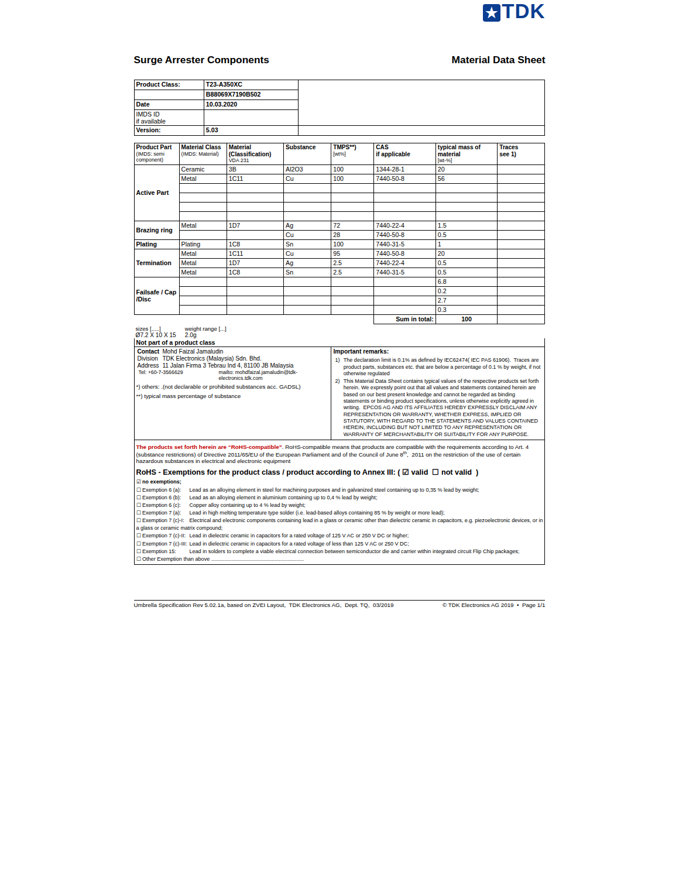★TDK
Surge Arrester Components Material Data Sheet
| Product Class: | T23-A350XC | |
| | B88069X7190B502 |
| Date | 10.03.2020 |
| IMDS ID if available | |
| Version: | 5.03 | |
| Product Part (IMDS: semi component) | Material Class (IMDS: Material) | Material (Classification) VDA 231 | Substance | TMPS**) [wt%] | CAS if applicable | typical mass of material [wt-%] | Traces see 1) |
| --- | --- | --- | --- | --- | --- | --- | --- |
| Active Part | Ceramic | 3B | Al2O3 | 100 | 1344-28-1 | 20 | |
| Metal | 1C11 | Cu | 100 | 7440-50-8 | 56 | |
| Brazing ring | Metal | 1D7 | Ag | 72 | 7440-22-4 | 1.5 | |
| | | Cu | 28 | 7440-50-8 | 0.5 | |
| Plating | Plating | 1C8 | Sn | 100 | 7440-31-5 | 1 | |
| Termination | Metal | 1C11 | Cu | 95 | 7440-50-8 | 20 | |
| Metal | 1D7 | Ag | 2.5 | 7440-22-4 | 0.5 | |
| Metal | 1C8 | Sn | 2.5 | 7440-31-5 | 0.5 | |
| Failsafe / Cap /Disc | | | | | | 6.8 | |
| | | | | | 0.2 | |
| | | | | | 2.7 | |
| | | | | | 0.3 | |
| | Sum in total: | 100 | |
| sizes [.....] | weight range [...] | |
| Ø7.2 X 10 X 15 | 2.0g | |
Not part of a product class
| / Contact / Mohd Faizal Jamaludin / / Division / TDK Electronics (Malaysia) Sdn. Bhd. / / Address / 11 Jalan Firma 3 Tebrau Ind 4, 81100 JB Malaysia / / / Tel: +60-7-3566629 / mailto: mohdfaizal.jamaludin@tdk-electronics.tdk.com / / *) others: .(not declarable or prohibited substances acc. GADSL) **) typical mass percentage of substance | Important remarks: / 1) / The declaration limit is 0.1% as defined by IEC62474( IEC PAS 61906). Traces are product parts, substances etc. that are below a percentage of 0.1 % by weight, if not otherwise regulated / / 2) / This Material Data Sheet contains typical values of the respective products set forth herein. We expressly point out that all values and statements contained herein are based on our best present knowledge and cannot be regarded as binding statements or binding product specifications, unless otherwise explicitly agreed in writing. EPCOS AG AND ITS AFFILIATES HEREBY EXPRESSLY DISCLAIM ANY REPRESENTATION OR WARRANTY, WHETHER EXPRESS, IMPLIED OR STATUTORY, WITH REGARD TO THE STATEMENTS AND VALUES CONTAINED HEREIN, INCLUDING BUT NOT LIMITED TO ANY REPRESENTATION OR WARRANTY OF MERCHANTABILITY OR SUITABILITY FOR ANY PURPOSE. / |
The products set forth herein are “RoHS-compatible”. RoHS-compatible means that products are compatible with the requirements according to Art. 4 (substance restrictions) of Directive 2011/65/EU of the European Parliament and of the Council of June 8th, 2011 on the restriction of the use of certain hazardous substances in electrical and electronic equipment
RoHS - Exemptions for the product class / product according to Annex III: ( ☑ valid ☐ not valid )
☑ no exemptions;
☐ Exemption 6 (a): Lead as an alloying element in steel for machining purposes and in galvanized steel containing up to 0,35 % lead by weight;
☐ Exemption 6 (b): Lead as an alloying element in aluminium containing up to 0,4 % lead by weight;
☐ Exemption 6 (c): Copper alloy containing up to 4 % lead by weight;
☐ Exemption 7 (a): Lead in high melting temperature type solder (i.e. lead-based alloys containing 85 % by weight or more lead);
☐ Exemption 7 (c)-I: Electrical and electronic components containing lead in a glass or ceramic other than dielectric ceramic in capacitors, e.g. piezoelectronic devices, or in a glass or ceramic matrix compound;
☐ Exemption 7 (c)-II: Lead in dielectric ceramic in capacitors for a rated voltage of 125 V AC or 250 V DC or higher;
☐ Exemption 7 (c)-III: Lead in dielectric ceramic in capacitors for a rated voltage of less than 125 V AC or 250 V DC;
☐ Exemption 15: Lead in solders to complete a viable electrical connection between semiconductor die and carrier within integrated circuit Flip Chip packages;
☐ Other Exemption than above ...............................................................
Umbrella Specification Rev 5.02.1a, based on ZVEI Layout, TDK Electronics AG, Dept. TQ, 03/2019 © TDK Electronics AG 2019 • Page 1/1